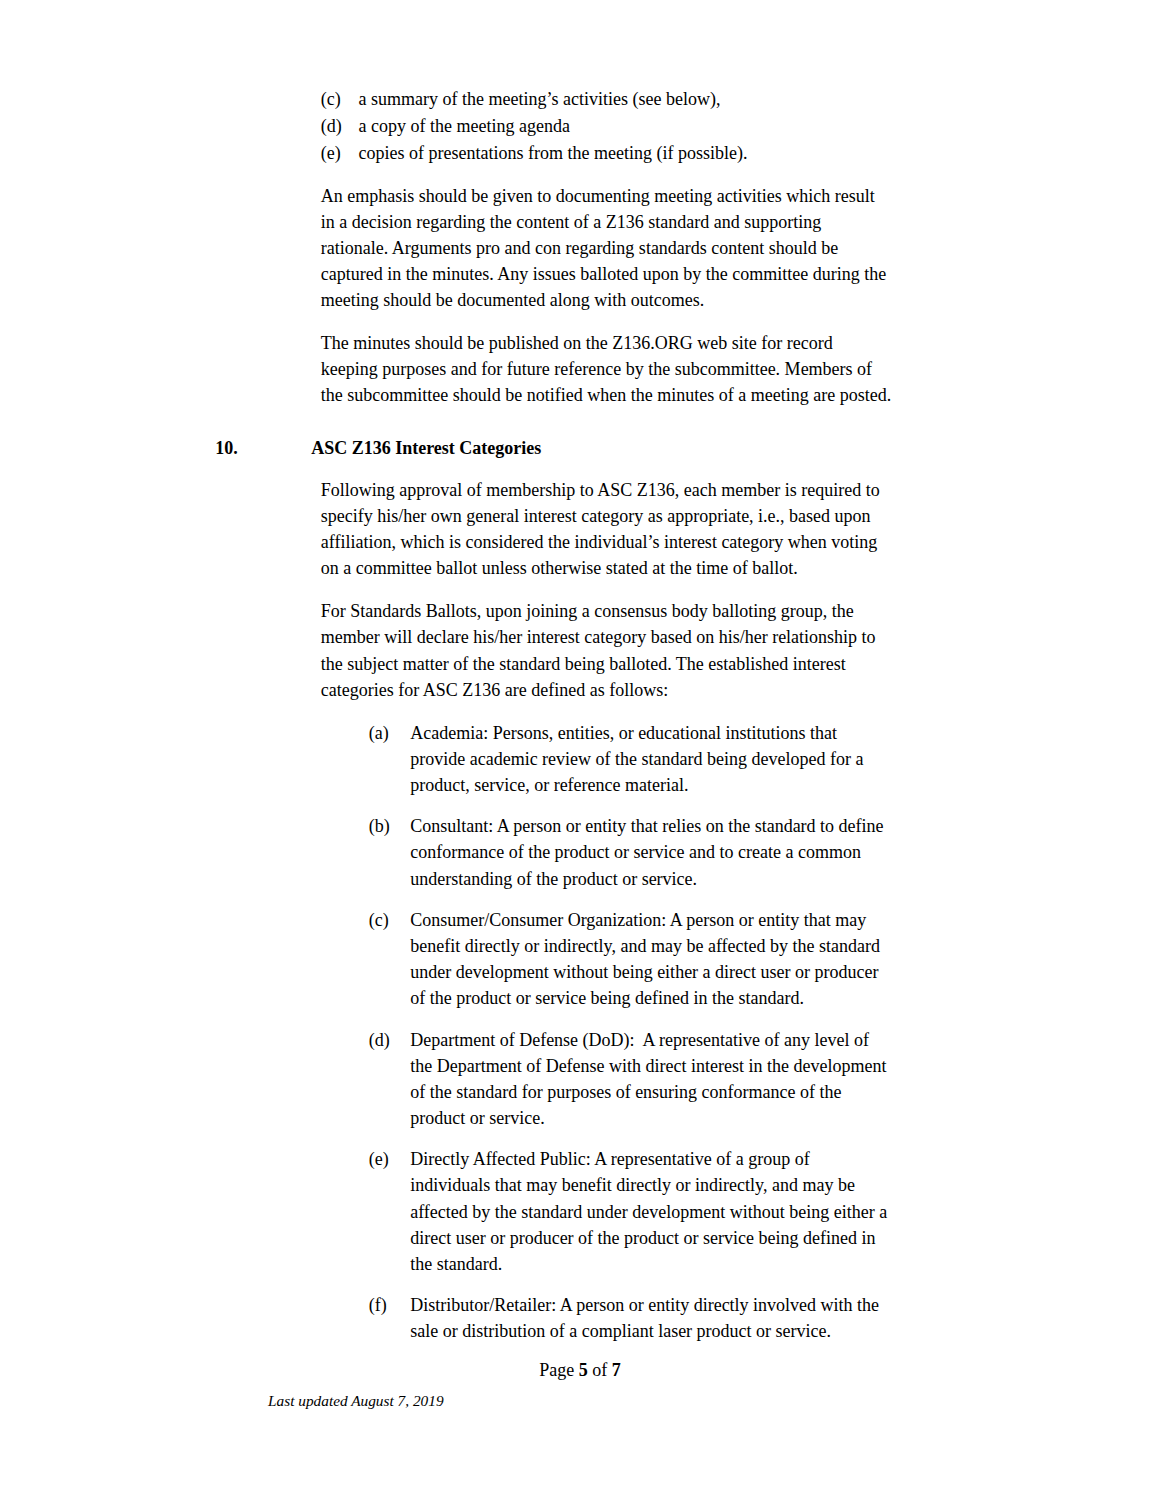(c) a summary of the meeting’s activities (see below),
(d) a copy of the meeting agenda
(e) copies of presentations from the meeting (if possible).
An emphasis should be given to documenting meeting activities which result in a decision regarding the content of a Z136 standard and supporting rationale. Arguments pro and con regarding standards content should be captured in the minutes. Any issues balloted upon by the committee during the meeting should be documented along with outcomes.
The minutes should be published on the Z136.ORG web site for record keeping purposes and for future reference by the subcommittee. Members of the subcommittee should be notified when the minutes of a meeting are posted.
10. ASC Z136 Interest Categories
Following approval of membership to ASC Z136, each member is required to specify his/her own general interest category as appropriate, i.e., based upon affiliation, which is considered the individual’s interest category when voting on a committee ballot unless otherwise stated at the time of ballot.
For Standards Ballots, upon joining a consensus body balloting group, the member will declare his/her interest category based on his/her relationship to the subject matter of the standard being balloted. The established interest categories for ASC Z136 are defined as follows:
(a) Academia: Persons, entities, or educational institutions that provide academic review of the standard being developed for a product, service, or reference material.
(b) Consultant: A person or entity that relies on the standard to define conformance of the product or service and to create a common understanding of the product or service.
(c) Consumer/Consumer Organization: A person or entity that may benefit directly or indirectly, and may be affected by the standard under development without being either a direct user or producer of the product or service being defined in the standard.
(d) Department of Defense (DoD): A representative of any level of the Department of Defense with direct interest in the development of the standard for purposes of ensuring conformance of the product or service.
(e) Directly Affected Public: A representative of a group of individuals that may benefit directly or indirectly, and may be affected by the standard under development without being either a direct user or producer of the product or service being defined in the standard.
(f) Distributor/Retailer: A person or entity directly involved with the sale or distribution of a compliant laser product or service.
Page 5 of 7
Last updated August 7, 2019